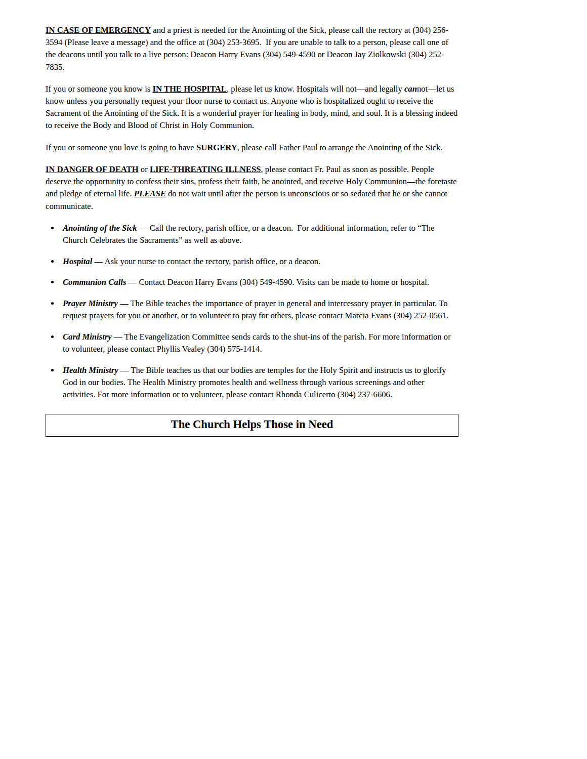IN CASE OF EMERGENCY and a priest is needed for the Anointing of the Sick, please call the rectory at (304) 256-3594 (Please leave a message) and the office at (304) 253-3695. If you are unable to talk to a person, please call one of the deacons until you talk to a live person: Deacon Harry Evans (304) 549-4590 or Deacon Jay Ziolkowski (304) 252-7835.
If you or someone you know is IN THE HOSPITAL, please let us know. Hospitals will not—and legally cannot—let us know unless you personally request your floor nurse to contact us. Anyone who is hospitalized ought to receive the Sacrament of the Anointing of the Sick. It is a wonderful prayer for healing in body, mind, and soul. It is a blessing indeed to receive the Body and Blood of Christ in Holy Communion.
If you or someone you love is going to have SURGERY, please call Father Paul to arrange the Anointing of the Sick.
IN DANGER OF DEATH or LIFE-THREATING ILLNESS, please contact Fr. Paul as soon as possible. People deserve the opportunity to confess their sins, profess their faith, be anointed, and receive Holy Communion—the foretaste and pledge of eternal life. PLEASE do not wait until after the person is unconscious or so sedated that he or she cannot communicate.
Anointing of the Sick — Call the rectory, parish office, or a deacon. For additional information, refer to “The Church Celebrates the Sacraments” as well as above.
Hospital — Ask your nurse to contact the rectory, parish office, or a deacon.
Communion Calls — Contact Deacon Harry Evans (304) 549-4590. Visits can be made to home or hospital.
Prayer Ministry — The Bible teaches the importance of prayer in general and intercessory prayer in particular. To request prayers for you or another, or to volunteer to pray for others, please contact Marcia Evans (304) 252-0561.
Card Ministry — The Evangelization Committee sends cards to the shut-ins of the parish. For more information or to volunteer, please contact Phyllis Vealey (304) 575-1414.
Health Ministry — The Bible teaches us that our bodies are temples for the Holy Spirit and instructs us to glorify God in our bodies. The Health Ministry promotes health and wellness through various screenings and other activities. For more information or to volunteer, please contact Rhonda Culicerto (304) 237-6606.
The Church Helps Those in Need